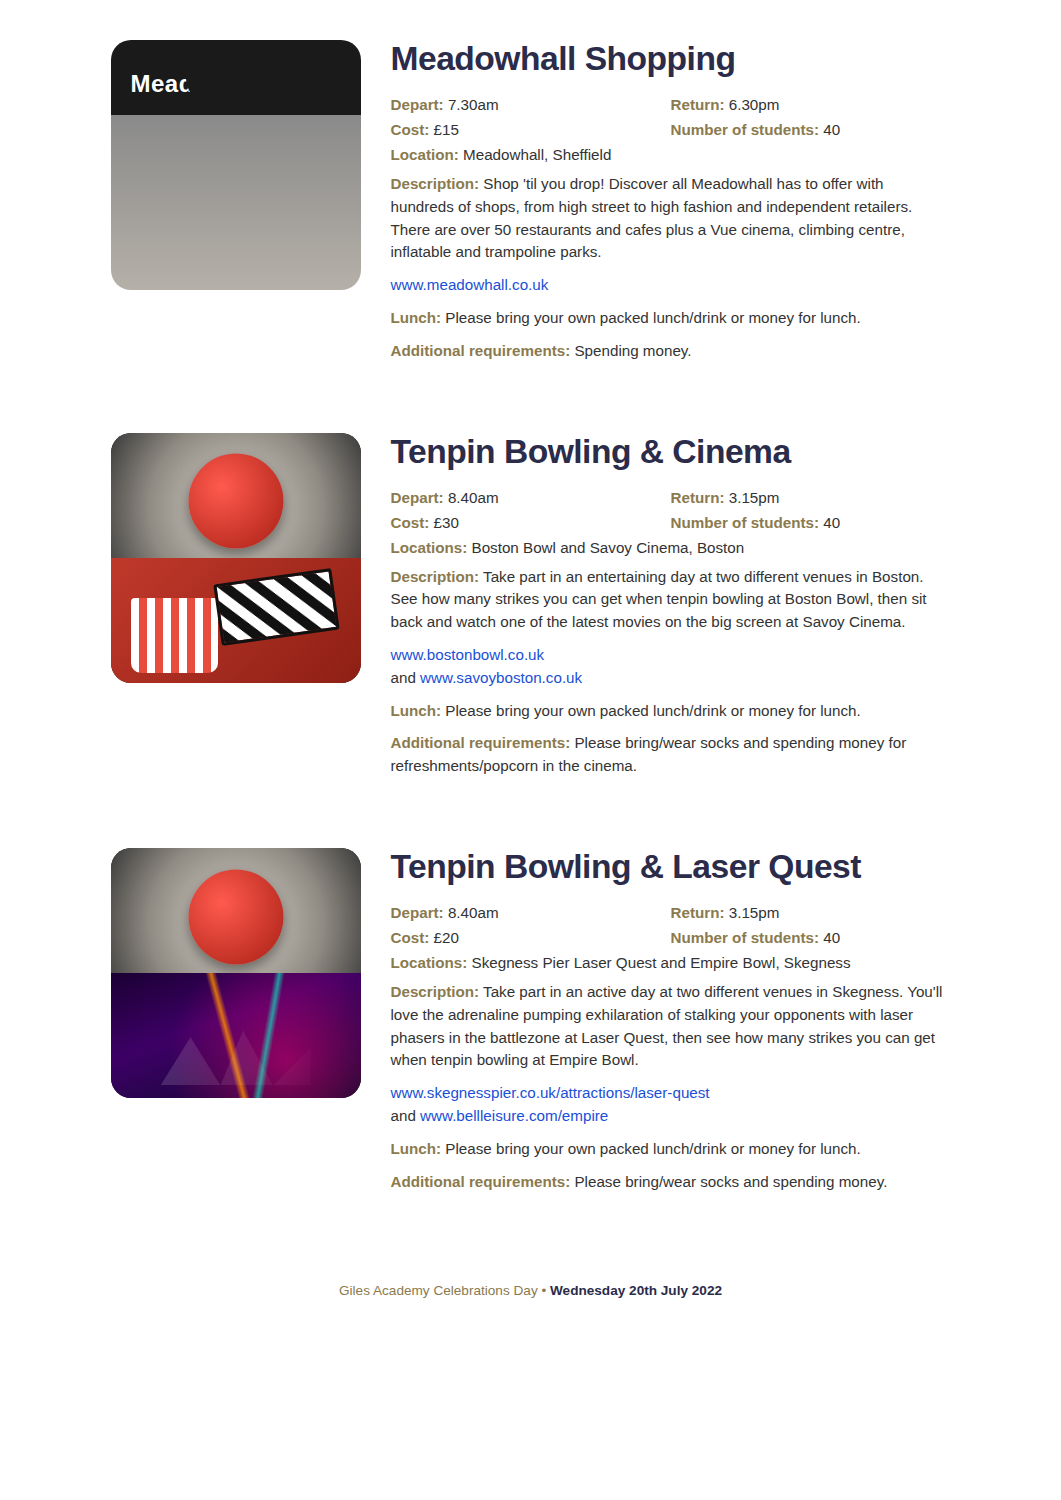Meadowhall Shopping
Depart: 7.30am
Return: 6.30pm
Cost: £15
Number of students: 40
Location: Meadowhall, Sheffield
Description: Shop 'til you drop! Discover all Meadowhall has to offer with hundreds of shops, from high street to high fashion and independent retailers. There are over 50 restaurants and cafes plus a Vue cinema, climbing centre, inflatable and trampoline parks.
www.meadowhall.co.uk
Lunch: Please bring your own packed lunch/drink or money for lunch.
Additional requirements: Spending money.
Tenpin Bowling & Cinema
Depart: 8.40am
Return: 3.15pm
Cost: £30
Number of students: 40
Locations: Boston Bowl and Savoy Cinema, Boston
Description: Take part in an entertaining day at two different venues in Boston. See how many strikes you can get when tenpin bowling at Boston Bowl, then sit back and watch one of the latest movies on the big screen at Savoy Cinema.
www.bostonbowl.co.uk
and www.savoyboston.co.uk
Lunch: Please bring your own packed lunch/drink or money for lunch.
Additional requirements: Please bring/wear socks and spending money for refreshments/popcorn in the cinema.
Tenpin Bowling & Laser Quest
Depart: 8.40am
Return: 3.15pm
Cost: £20
Number of students: 40
Locations: Skegness Pier Laser Quest and Empire Bowl, Skegness
Description: Take part in an active day at two different venues in Skegness. You'll love the adrenaline pumping exhilaration of stalking your opponents with laser phasers in the battlezone at Laser Quest, then see how many strikes you can get when tenpin bowling at Empire Bowl.
www.skegnesspier.co.uk/attractions/laser-quest
and www.bellleisure.com/empire
Lunch: Please bring your own packed lunch/drink or money for lunch.
Additional requirements: Please bring/wear socks and spending money.
Giles Academy Celebrations Day • Wednesday 20th July 2022